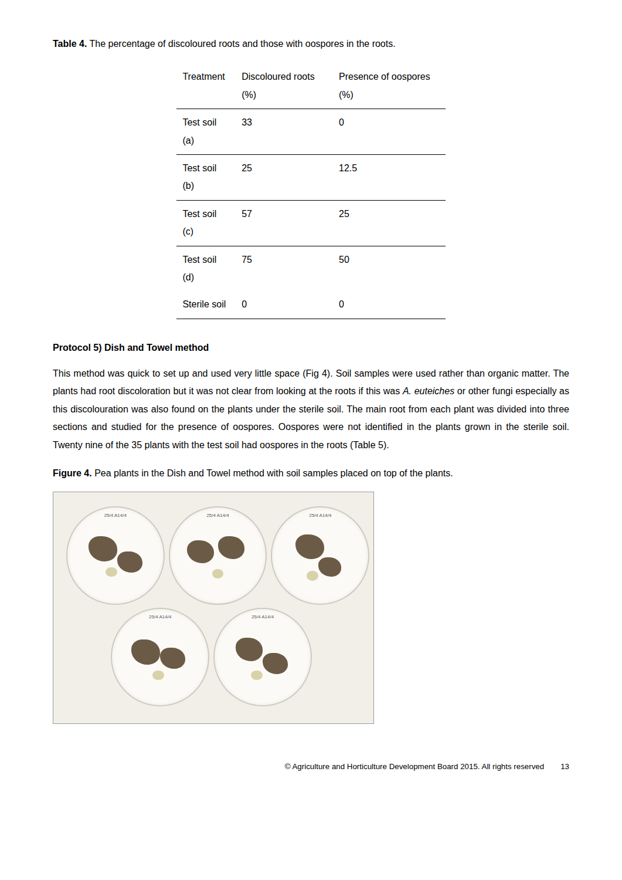Table 4. The percentage of discoloured roots and those with oospores in the roots.
| Treatment | Discoloured roots (%) | Presence of oospores (%) |
| --- | --- | --- |
| Test soil (a) | 33 | 0 |
| Test soil (b) | 25 | 12.5 |
| Test soil (c) | 57 | 25 |
| Test soil (d) | 75 | 50 |
| Sterile soil | 0 | 0 |
Protocol 5) Dish and Towel method
This method was quick to set up and used very little space (Fig 4). Soil samples were used rather than organic matter. The plants had root discoloration but it was not clear from looking at the roots if this was A. euteiches or other fungi especially as this discolouration was also found on the plants under the sterile soil. The main root from each plant was divided into three sections and studied for the presence of oospores. Oospores were not identified in the plants grown in the sterile soil. Twenty nine of the 35 plants with the test soil had oospores in the roots (Table 5).
Figure 4. Pea plants in the Dish and Towel method with soil samples placed on top of the plants.
25/4 A14/4
25/4 A14/4
25/4 A14/4
25/4 A14/4
25/4 A14/4
© Agriculture and Horticulture Development Board 2015. All rights reserved13